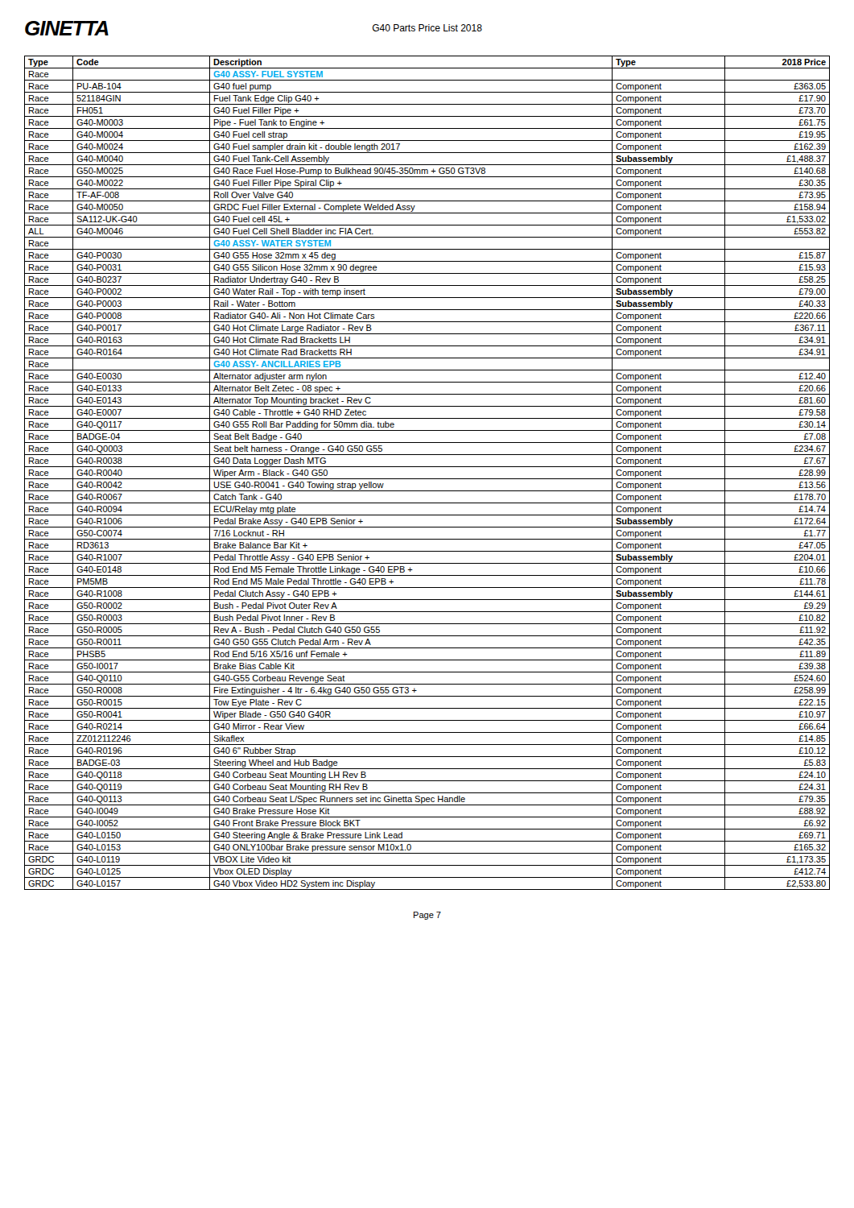GINETTA
G40 Parts Price List 2018
| Type | Code | Description | Type | 2018 Price |
| --- | --- | --- | --- | --- |
| Race | | G40 ASSY- FUEL SYSTEM | | |
| Race | PU-AB-104 | G40 fuel pump | Component | £363.05 |
| Race | 521184GIN | Fuel Tank Edge Clip G40 + | Component | £17.90 |
| Race | FH051 | G40 Fuel Filler Pipe + | Component | £73.70 |
| Race | G40-M0003 | Pipe - Fuel Tank to Engine + | Component | £61.75 |
| Race | G40-M0004 | G40 Fuel cell strap | Component | £19.95 |
| Race | G40-M0024 | G40 Fuel sampler drain kit - double length 2017 | Component | £162.39 |
| Race | G40-M0040 | G40 Fuel Tank-Cell Assembly | Subassembly | £1,488.37 |
| Race | G50-M0025 | G40 Race Fuel Hose-Pump to Bulkhead 90/45-350mm + G50 GT3V8 | Component | £140.68 |
| Race | G40-M0022 | G40 Fuel Filler Pipe Spiral Clip + | Component | £30.35 |
| Race | TF-AF-008 | Roll Over Valve G40 | Component | £73.95 |
| Race | G40-M0050 | GRDC Fuel Filler External - Complete Welded Assy | Component | £158.94 |
| Race | SA112-UK-G40 | G40 Fuel cell 45L + | Component | £1,533.02 |
| ALL | G40-M0046 | G40 Fuel Cell Shell Bladder inc FIA Cert. | Component | £553.82 |
| Race | | G40 ASSY- WATER SYSTEM | | |
| Race | G40-P0030 | G40 G55 Hose 32mm x 45 deg | Component | £15.87 |
| Race | G40-P0031 | G40 G55 Silicon Hose 32mm x 90 degree | Component | £15.93 |
| Race | G40-B0237 | Radiator Undertray G40 - Rev B | Component | £58.25 |
| Race | G40-P0002 | G40 Water Rail - Top - with temp insert | Subassembly | £79.00 |
| Race | G40-P0003 | Rail - Water - Bottom | Subassembly | £40.33 |
| Race | G40-P0008 | Radiator G40- Ali - Non Hot Climate Cars | Component | £220.66 |
| Race | G40-P0017 | G40 Hot Climate Large Radiator - Rev B | Component | £367.11 |
| Race | G40-R0163 | G40 Hot Climate Rad Bracketts LH | Component | £34.91 |
| Race | G40-R0164 | G40 Hot Climate Rad Bracketts RH | Component | £34.91 |
| Race | | G40 ASSY- ANCILLARIES EPB | | |
| Race | G40-E0030 | Alternator adjuster arm nylon | Component | £12.40 |
| Race | G40-E0133 | Alternator Belt Zetec - 08 spec + | Component | £20.66 |
| Race | G40-E0143 | Alternator Top Mounting bracket - Rev C | Component | £81.60 |
| Race | G40-E0007 | G40 Cable - Throttle + G40 RHD Zetec | Component | £79.58 |
| Race | G40-Q0117 | G40 G55 Roll Bar Padding for 50mm dia. tube | Component | £30.14 |
| Race | BADGE-04 | Seat Belt Badge - G40 | Component | £7.08 |
| Race | G40-Q0003 | Seat belt harness - Orange - G40 G50 G55 | Component | £234.67 |
| Race | G40-R0038 | G40 Data Logger Dash MTG | Component | £7.67 |
| Race | G40-R0040 | Wiper Arm - Black - G40 G50 | Component | £28.99 |
| Race | G40-R0042 | USE G40-R0041 - G40 Towing strap yellow | Component | £13.56 |
| Race | G40-R0067 | Catch Tank - G40 | Component | £178.70 |
| Race | G40-R0094 | ECU/Relay mtg plate | Component | £14.74 |
| Race | G40-R1006 | Pedal Brake Assy - G40 EPB Senior + | Subassembly | £172.64 |
| Race | G50-C0074 | 7/16 Locknut - RH | Component | £1.77 |
| Race | RD3613 | Brake Balance Bar Kit + | Component | £47.05 |
| Race | G40-R1007 | Pedal Throttle Assy - G40 EPB Senior + | Subassembly | £204.01 |
| Race | G40-E0148 | Rod End M5 Female Throttle Linkage - G40 EPB + | Component | £10.66 |
| Race | PM5MB | Rod End M5 Male Pedal Throttle - G40 EPB + | Component | £11.78 |
| Race | G40-R1008 | Pedal Clutch Assy - G40 EPB + | Subassembly | £144.61 |
| Race | G50-R0002 | Bush - Pedal Pivot Outer Rev A | Component | £9.29 |
| Race | G50-R0003 | Bush Pedal Pivot Inner - Rev B | Component | £10.82 |
| Race | G50-R0005 | Rev A - Bush - Pedal Clutch G40 G50 G55 | Component | £11.92 |
| Race | G50-R0011 | G40 G50 G55 Clutch Pedal Arm - Rev A | Component | £42.35 |
| Race | PHSB5 | Rod End 5/16 X5/16 unf Female + | Component | £11.89 |
| Race | G50-I0017 | Brake Bias Cable Kit | Component | £39.38 |
| Race | G40-Q0110 | G40-G55 Corbeau Revenge Seat | Component | £524.60 |
| Race | G50-R0008 | Fire Extinguisher - 4 ltr - 6.4kg G40 G50 G55 GT3 + | Component | £258.99 |
| Race | G50-R0015 | Tow Eye Plate - Rev C | Component | £22.15 |
| Race | G50-R0041 | Wiper Blade - G50 G40 G40R | Component | £10.97 |
| Race | G40-R0214 | G40 Mirror - Rear View | Component | £66.64 |
| Race | ZZ012112246 | Sikaflex | Component | £14.85 |
| Race | G40-R0196 | G40 6" Rubber Strap | Component | £10.12 |
| Race | BADGE-03 | Steering Wheel and Hub Badge | Component | £5.83 |
| Race | G40-Q0118 | G40 Corbeau Seat Mounting LH Rev B | Component | £24.10 |
| Race | G40-Q0119 | G40 Corbeau Seat Mounting RH Rev B | Component | £24.31 |
| Race | G40-Q0113 | G40 Corbeau Seat L/Spec Runners set inc Ginetta Spec Handle | Component | £79.35 |
| Race | G40-I0049 | G40 Brake Pressure Hose Kit | Component | £88.92 |
| Race | G40-I0052 | G40 Front Brake Pressure Block BKT | Component | £6.92 |
| Race | G40-L0150 | G40 Steering Angle & Brake Pressure Link Lead | Component | £69.71 |
| Race | G40-L0153 | G40 ONLY100bar Brake pressure sensor M10x1.0 | Component | £165.32 |
| GRDC | G40-L0119 | VBOX Lite Video kit | Component | £1,173.35 |
| GRDC | G40-L0125 | Vbox OLED Display | Component | £412.74 |
| GRDC | G40-L0157 | G40 Vbox Video HD2 System inc Display | Component | £2,533.80 |
Page 7